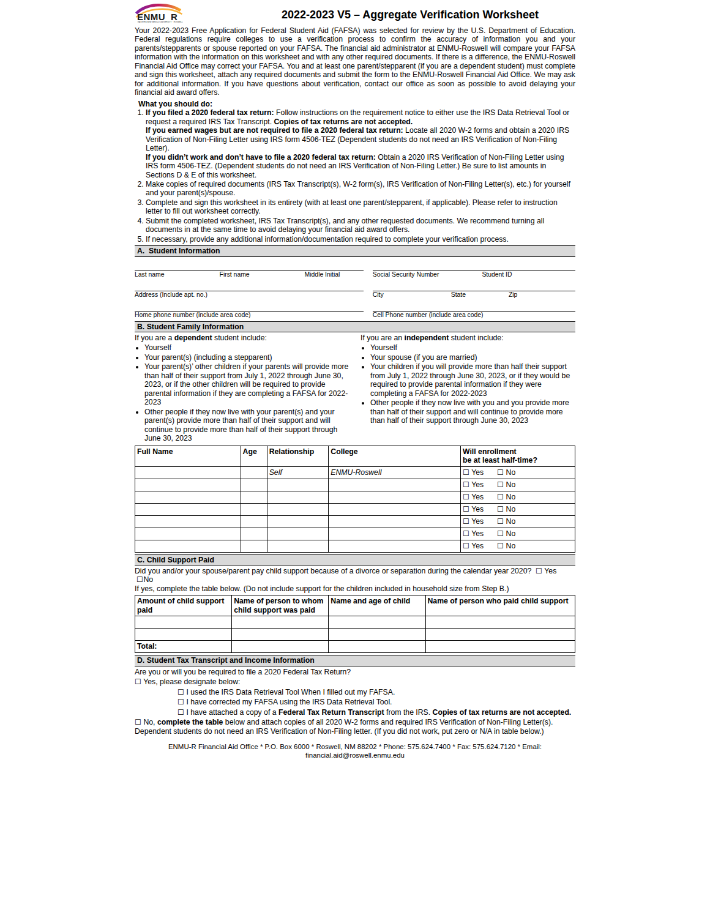ENMU R EASTERN NEW MEXICO UNIVERSITY · ROSWELL
2022-2023 V5 – Aggregate Verification Worksheet
Your 2022-2023 Free Application for Federal Student Aid (FAFSA) was selected for review by the U.S. Department of Education. Federal regulations require colleges to use a verification process to confirm the accuracy of information you and your parents/stepparents or spouse reported on your FAFSA. The financial aid administrator at ENMU-Roswell will compare your FAFSA information with the information on this worksheet and with any other required documents. If there is a difference, the ENMU-Roswell Financial Aid Office may correct your FAFSA. You and at least one parent/stepparent (if you are a dependent student) must complete and sign this worksheet, attach any required documents and submit the form to the ENMU-Roswell Financial Aid Office. We may ask for additional information. If you have questions about verification, contact our office as soon as possible to avoid delaying your financial aid award offers.
What you should do:
If you filed a 2020 federal tax return: Follow instructions on the requirement notice to either use the IRS Data Retrieval Tool or request a required IRS Tax Transcript. Copies of tax returns are not accepted.
If you earned wages but are not required to file a 2020 federal tax return: Locate all 2020 W-2 forms and obtain a 2020 IRS Verification of Non-Filing Letter using IRS form 4506-TEZ (Dependent students do not need an IRS Verification of Non-Filing Letter).
If you didn’t work and don’t have to file a 2020 federal tax return: Obtain a 2020 IRS Verification of Non-Filing Letter using IRS form 4506-TEZ. (Dependent students do not need an IRS Verification of Non-Filing Letter.) Be sure to list amounts in Sections D & E of this worksheet.
Make copies of required documents (IRS Tax Transcript(s), W-2 form(s), IRS Verification of Non-Filing Letter(s), etc.) for yourself and your parent(s)/spouse.
Complete and sign this worksheet in its entirety (with at least one parent/stepparent, if applicable). Please refer to instruction letter to fill out worksheet correctly.
Submit the completed worksheet, IRS Tax Transcript(s), and any other requested documents. We recommend turning all documents in at the same time to avoid delaying your financial aid award offers.
If necessary, provide any additional information/documentation required to complete your verification process.
A. Student Information
| Last name First name Middle Initial | | Social Security Number Student ID |
| Address (Include apt. no.) | | City State Zip |
| Home phone number (include area code) | | Cell Phone number (include area code) |
B. Student Family Information
If you are a dependent student include:
Yourself
Your parent(s) (including a stepparent)
Your parent(s)’ other children if your parents will provide more than half of their support from July 1, 2022 through June 30, 2023, or if the other children will be required to provide parental information if they are completing a FAFSA for 2022-2023
Other people if they now live with your parent(s) and your parent(s) provide more than half of their support and will continue to provide more than half of their support through June 30, 2023
If you are an independent student include:
Yourself
Your spouse (if you are married)
Your children if you will provide more than half their support from July 1, 2022 through June 30, 2023, or if they would be required to provide parental information if they were completing a FAFSA for 2022-2023
Other people if they now live with you and you provide more than half of their support and will continue to provide more than half of their support through June 30, 2023
| Full Name | Age | Relationship | College | Will enrollment be at least half-time? |
| --- | --- | --- | --- | --- |
| | | Self | ENMU-Roswell | ☐ Yes ☐ No |
| | | | | ☐ Yes ☐ No |
| | | | | ☐ Yes ☐ No |
| | | | | ☐ Yes ☐ No |
| | | | | ☐ Yes ☐ No |
| | | | | ☐ Yes ☐ No |
| | | | | ☐ Yes ☐ No |
C. Child Support Paid
Did you and/or your spouse/parent pay child support because of a divorce or separation during the calendar year 2020? ☐ Yes ☐No
If yes, complete the table below. (Do not include support for the children included in household size from Step B.)
| Amount of child support paid | Name of person to whom child support was paid | Name and age of child | Name of person who paid child support |
| --- | --- | --- | --- |
| Total: | | | |
D. Student Tax Transcript and Income Information
Are you or will you be required to file a 2020 Federal Tax Return?
☐ Yes, please designate below:
☐ I used the IRS Data Retrieval Tool When I filled out my FAFSA.
☐ I have corrected my FAFSA using the IRS Data Retrieval Tool.
☐ I have attached a copy of a Federal Tax Return Transcript from the IRS. Copies of tax returns are not accepted.
☐ No, complete the table below and attach copies of all 2020 W-2 forms and required IRS Verification of Non-Filing Letter(s). Dependent students do not need an IRS Verification of Non-Filing letter. (If you did not work, put zero or N/A in table below.)
ENMU-R Financial Aid Office * P.O. Box 6000 * Roswell, NM 88202 * Phone: 575.624.7400 * Fax: 575.624.7120 * Email: financial.aid@roswell.enmu.edu